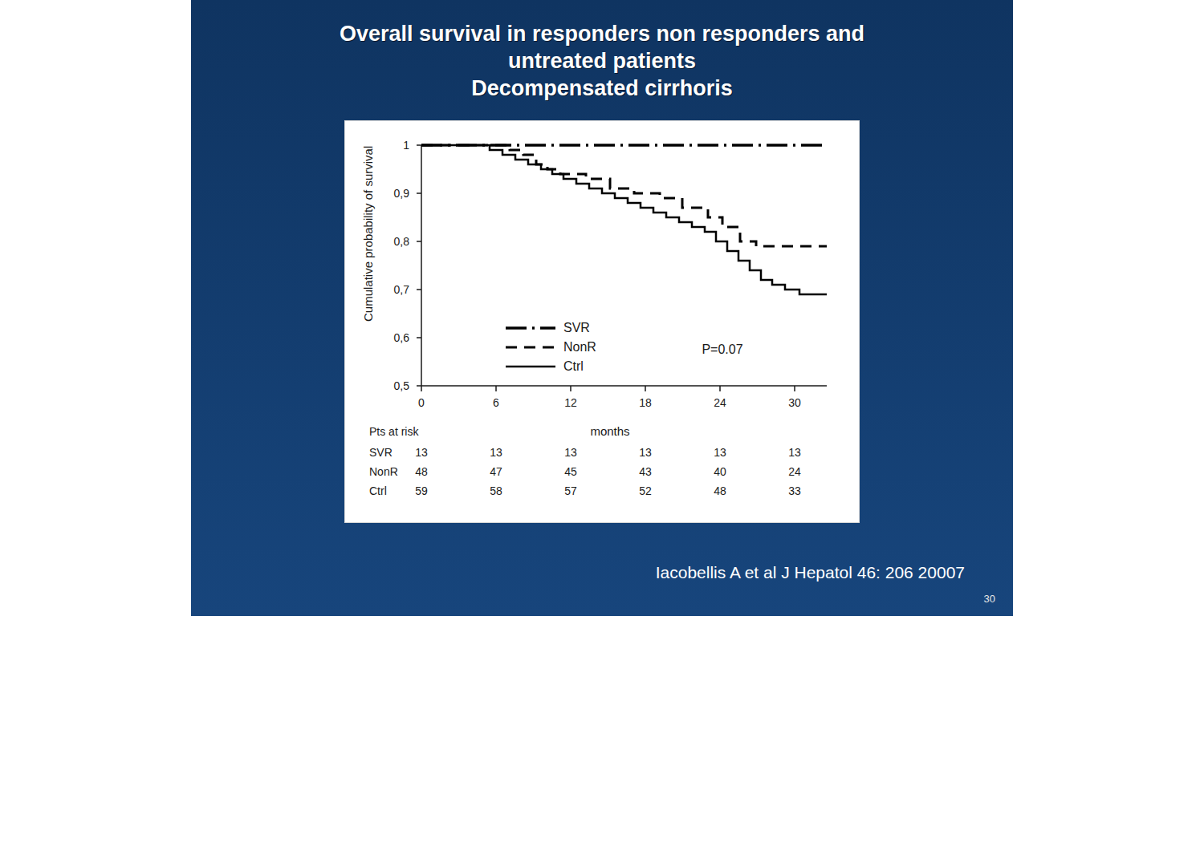Overall survival in responders non responders and
untreated patients
Decompensated cirrhoris
Cumulative probability of survival 1 0,9 0,8 0,7 0,6 0,5 0 6 12 18 24 30 SVR NonR Ctrl P=0.07 months Pts at risk SVR 13 13 13 13 13 13 NonR 48 47 45 43 40 24 Ctrl 59 58 57 52 48 33
Iacobellis A et al J Hepatol 46: 206 20007
30